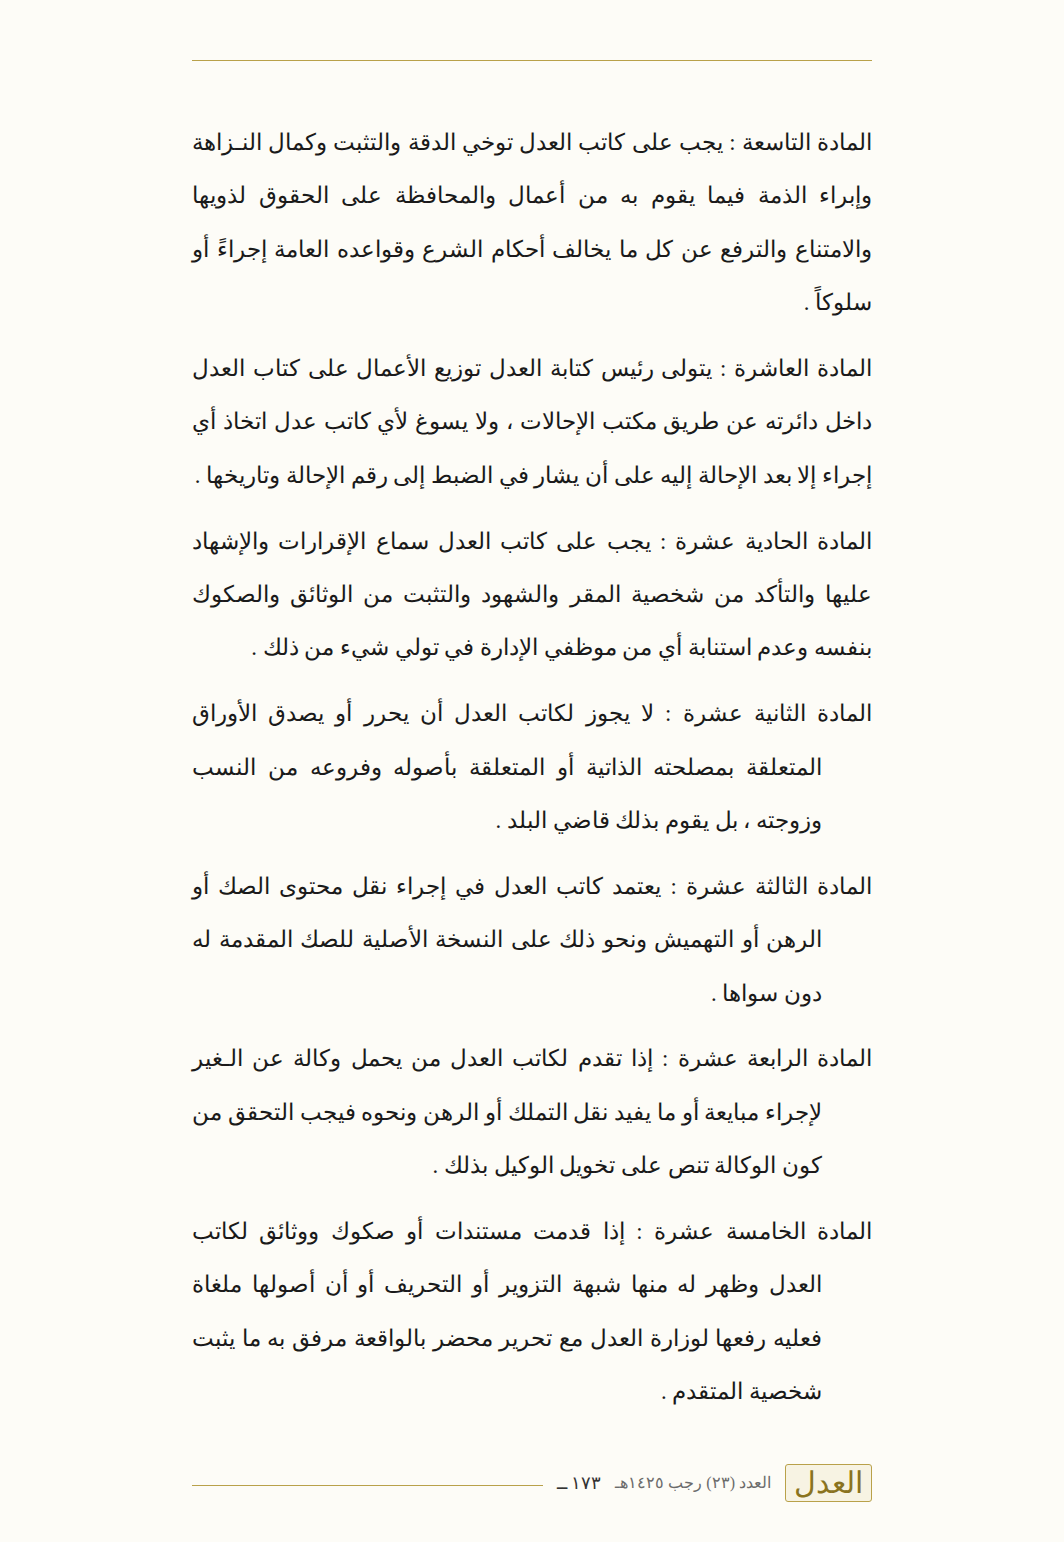المادة التاسعة : يجب على كاتب العدل توخي الدقة والتثبت وكمال النـزاهة وإبراء الذمة فيما يقوم به من أعمال والمحافظة على الحقوق لذويها والامتناع والترفع عن كل ما يخالف أحكام الشرع وقواعده العامة إجراءً أو سلوكاً .
المادة العاشرة : يتولى رئيس كتابة العدل توزيع الأعمال على كتاب العدل داخل دائرته عن طريق مكتب الإحالات ، ولا يسوغ لأي كاتب عدل اتخاذ أي إجراء إلا بعد الإحالة إليه على أن يشار في الضبط إلى رقم الإحالة وتاريخها .
المادة الحادية عشرة : يجب على كاتب العدل سماع الإقرارات والإشهاد عليها والتأكد من شخصية المقر والشهود والتثبت من الوثائق والصكوك بنفسه وعدم استنابة أي من موظفي الإدارة في تولي شيء من ذلك .
المادة الثانية عشرة : لا يجوز لكاتب العدل أن يحرر أو يصدق الأوراق المتعلقة بمصلحته الذاتية أو المتعلقة بأصوله وفروعه من النسب وزوجته ، بل يقوم بذلك قاضي البلد .
المادة الثالثة عشرة : يعتمد كاتب العدل في إجراء نقل محتوى الصك أو الرهن أو التهميش ونحو ذلك على النسخة الأصلية للصك المقدمة له دون سواها .
المادة الرابعة عشرة : إذا تقدم لكاتب العدل من يحمل وكالة عن الـغير لإجراء مبايعة أو ما يفيد نقل التملك أو الرهن ونحوه فيجب التحقق من كون الوكالة تنص على تخويل الوكيل بذلك .
المادة الخامسة عشرة : إذا قدمت مستندات أو صكوك ووثائق لكاتب العدل وظهر له منها شبهة التزوير أو التحريف أو أن أصولها ملغاة فعليه رفعها لوزارة العدل مع تحرير محضر بالواقعة مرفق به ما يثبت شخصية المتقدم .
العدل العدد (٢٣) رجب ١٤٢٥هـ ١٧٣ ــ